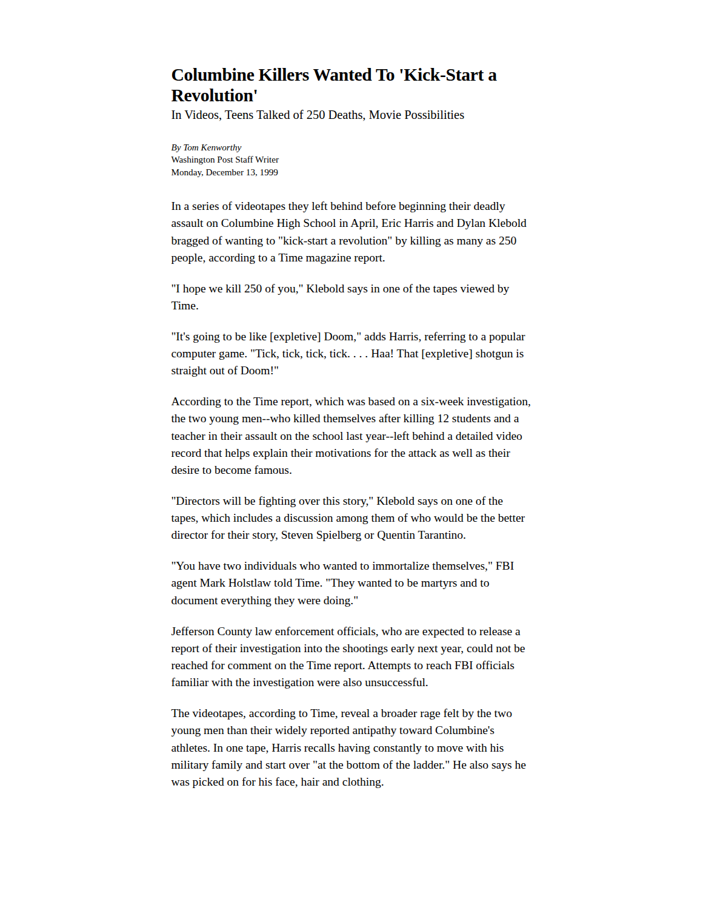Columbine Killers Wanted To 'Kick-Start a Revolution'
In Videos, Teens Talked of 250 Deaths, Movie Possibilities
By Tom Kenworthy
Washington Post Staff Writer
Monday, December 13, 1999
In a series of videotapes they left behind before beginning their deadly assault on Columbine High School in April, Eric Harris and Dylan Klebold bragged of wanting to "kick-start a revolution" by killing as many as 250 people, according to a Time magazine report.
"I hope we kill 250 of you," Klebold says in one of the tapes viewed by Time.
"It's going to be like [expletive] Doom," adds Harris, referring to a popular computer game. "Tick, tick, tick, tick. . . . Haa! That [expletive] shotgun is straight out of Doom!"
According to the Time report, which was based on a six-week investigation, the two young men--who killed themselves after killing 12 students and a teacher in their assault on the school last year--left behind a detailed video record that helps explain their motivations for the attack as well as their desire to become famous.
"Directors will be fighting over this story," Klebold says on one of the tapes, which includes a discussion among them of who would be the better director for their story, Steven Spielberg or Quentin Tarantino.
"You have two individuals who wanted to immortalize themselves," FBI agent Mark Holstlaw told Time. "They wanted to be martyrs and to document everything they were doing."
Jefferson County law enforcement officials, who are expected to release a report of their investigation into the shootings early next year, could not be reached for comment on the Time report. Attempts to reach FBI officials familiar with the investigation were also unsuccessful.
The videotapes, according to Time, reveal a broader rage felt by the two young men than their widely reported antipathy toward Columbine's athletes. In one tape, Harris recalls having constantly to move with his military family and start over "at the bottom of the ladder." He also says he was picked on for his face, hair and clothing.